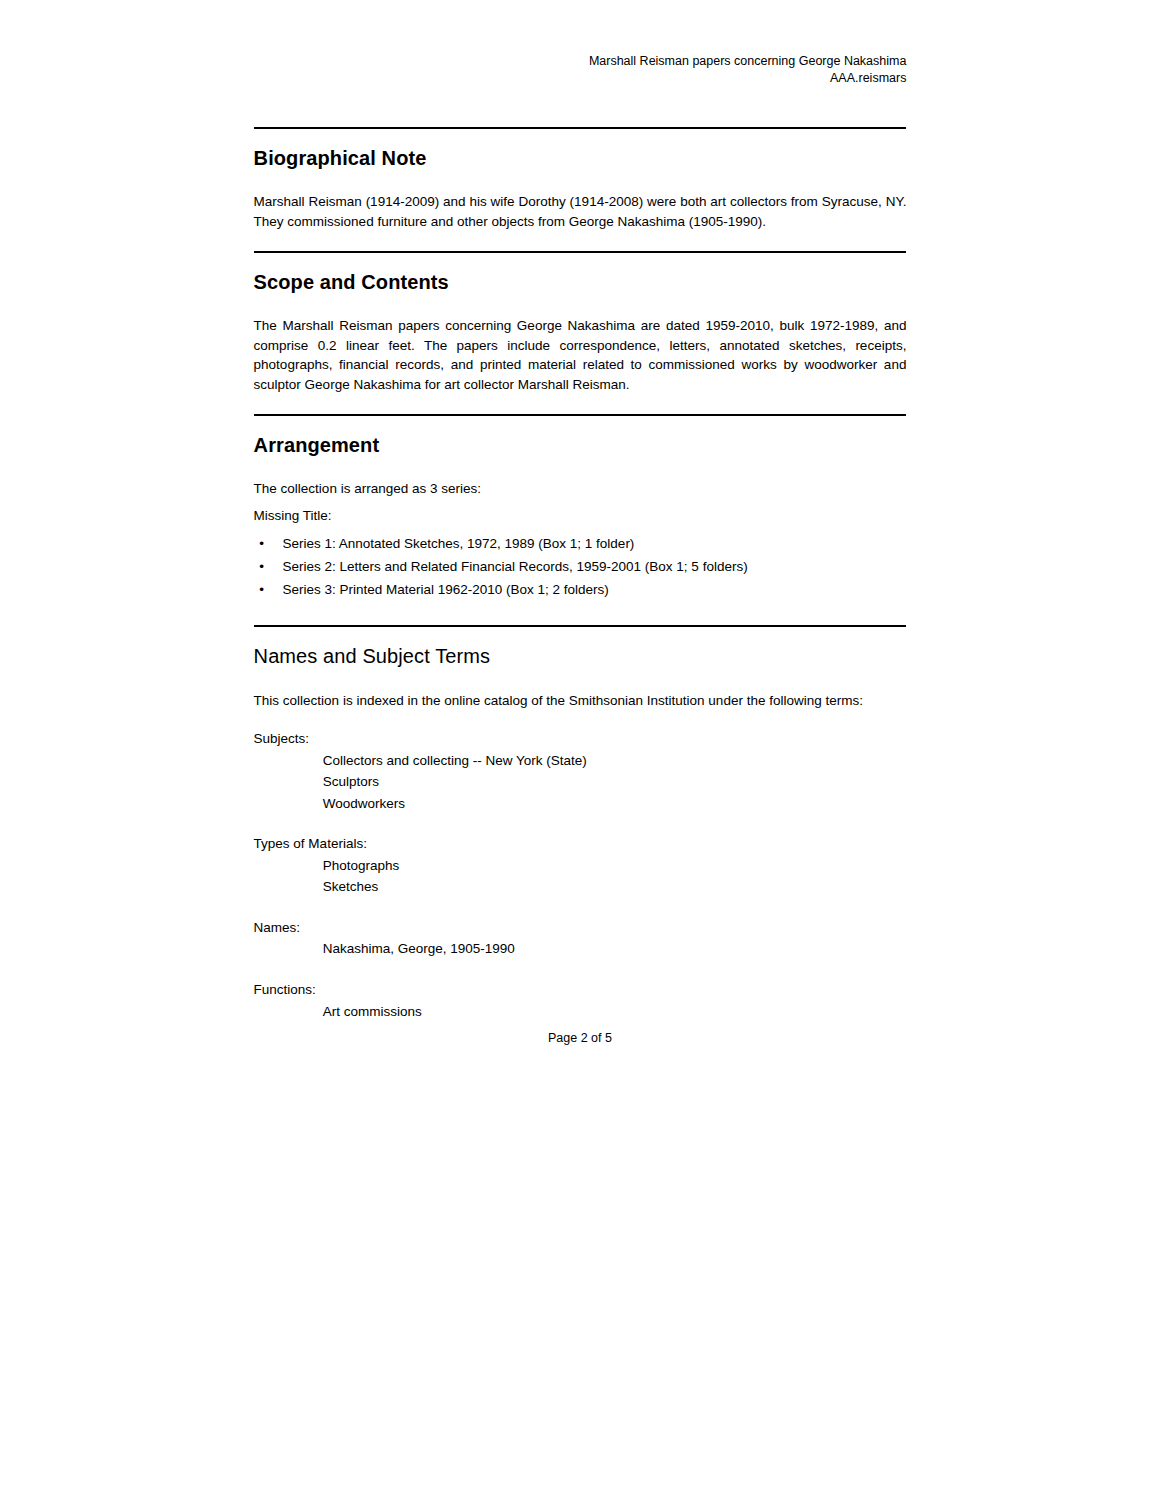Marshall Reisman papers concerning George Nakashima
AAA.reismars
Biographical Note
Marshall Reisman (1914-2009) and his wife Dorothy (1914-2008) were both art collectors from Syracuse, NY. They commissioned furniture and other objects from George Nakashima (1905-1990).
Scope and Contents
The Marshall Reisman papers concerning George Nakashima are dated 1959-2010, bulk 1972-1989, and comprise 0.2 linear feet. The papers include correspondence, letters, annotated sketches, receipts, photographs, financial records, and printed material related to commissioned works by woodworker and sculptor George Nakashima for art collector Marshall Reisman.
Arrangement
The collection is arranged as 3 series:
Missing Title:
Series 1: Annotated Sketches, 1972, 1989 (Box 1; 1 folder)
Series 2: Letters and Related Financial Records, 1959-2001 (Box 1; 5 folders)
Series 3: Printed Material 1962-2010 (Box 1; 2 folders)
Names and Subject Terms
This collection is indexed in the online catalog of the Smithsonian Institution under the following terms:
Subjects:
Collectors and collecting -- New York (State)
Sculptors
Woodworkers
Types of Materials:
Photographs
Sketches
Names:
Nakashima, George, 1905-1990
Functions:
Art commissions
Page 2 of 5